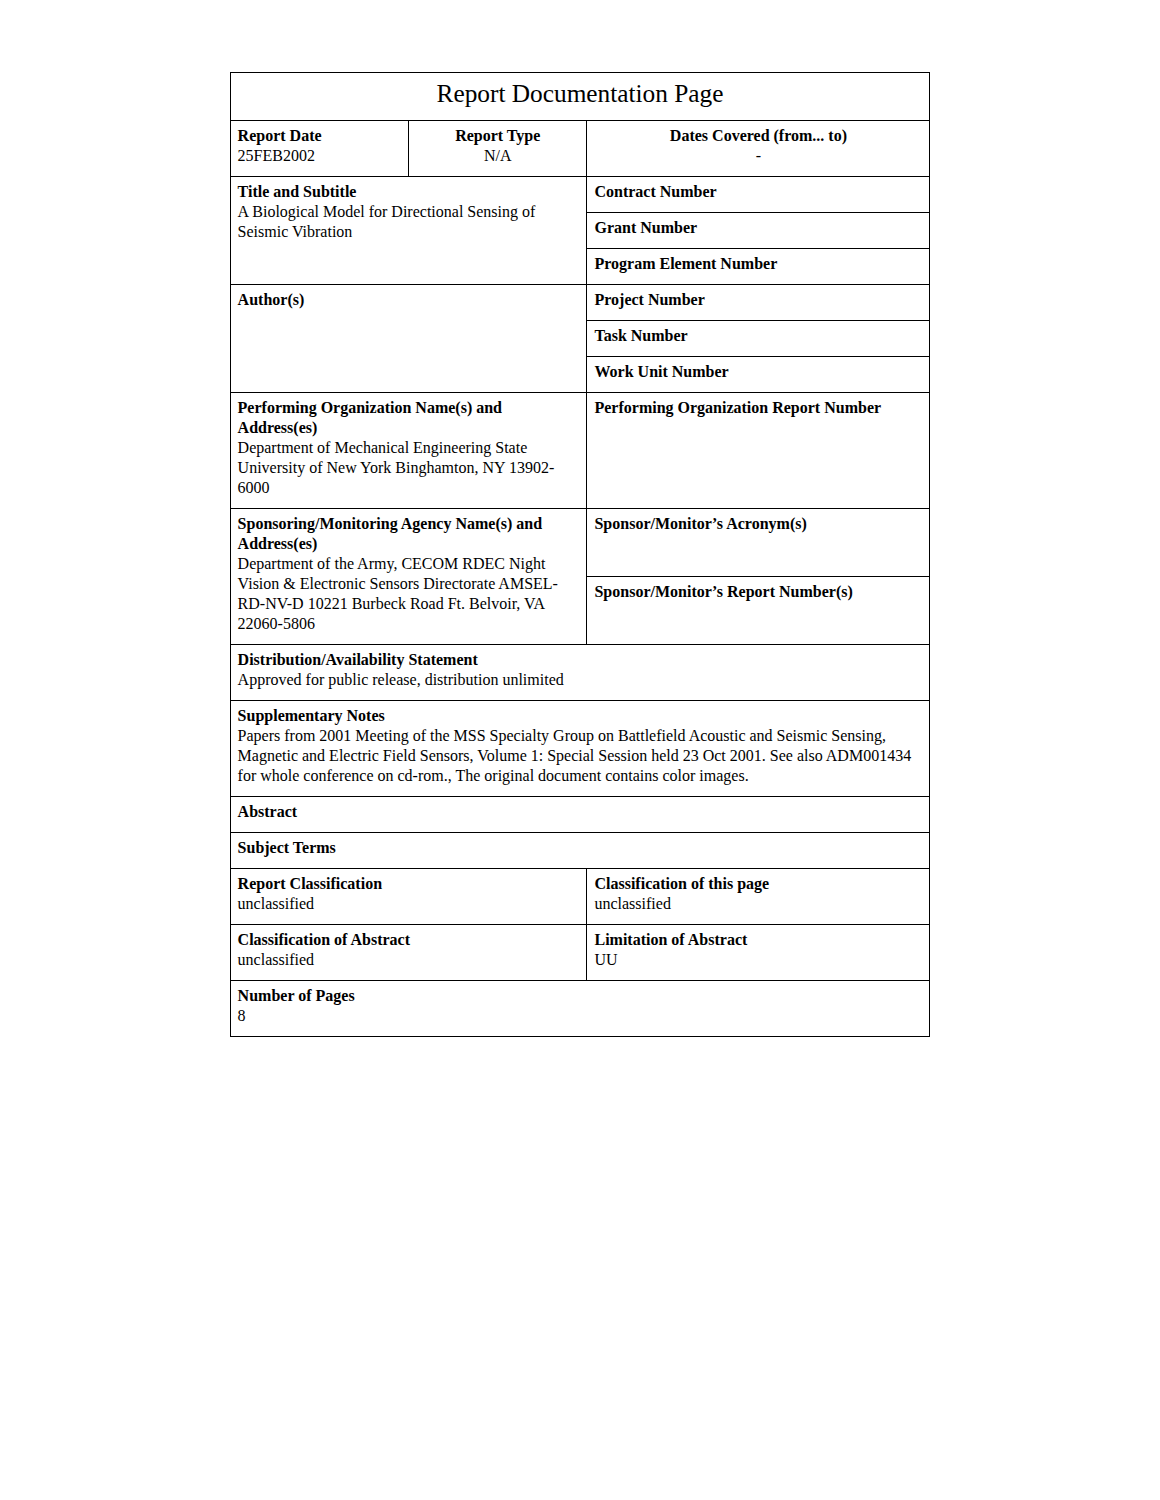| Report Documentation Page |
| Report Date 25FEB2002 | Report Type N/A | Dates Covered (from... to) - |
| Title and Subtitle A Biological Model for Directional Sensing of Seismic Vibration | Contract Number |
| Grant Number |
| Program Element Number |
| Author(s) | Project Number |
| Task Number |
| Work Unit Number |
| Performing Organization Name(s) and Address(es) Department of Mechanical Engineering State University of New York Binghamton, NY 13902-6000 | Performing Organization Report Number |
| Sponsoring/Monitoring Agency Name(s) and Address(es) Department of the Army, CECOM RDEC Night Vision & Electronic Sensors Directorate AMSEL-RD-NV-D 10221 Burbeck Road Ft. Belvoir, VA 22060-5806 | Sponsor/Monitor’s Acronym(s) |
| Sponsor/Monitor’s Report Number(s) |
| Distribution/Availability Statement Approved for public release, distribution unlimited |
| Supplementary Notes Papers from 2001 Meeting of the MSS Specialty Group on Battlefield Acoustic and Seismic Sensing, Magnetic and Electric Field Sensors, Volume 1: Special Session held 23 Oct 2001. See also ADM001434 for whole conference on cd-rom., The original document contains color images. |
| Abstract |
| Subject Terms |
| Report Classification unclassified | Classification of this page unclassified |
| Classification of Abstract unclassified | Limitation of Abstract UU |
| Number of Pages 8 |